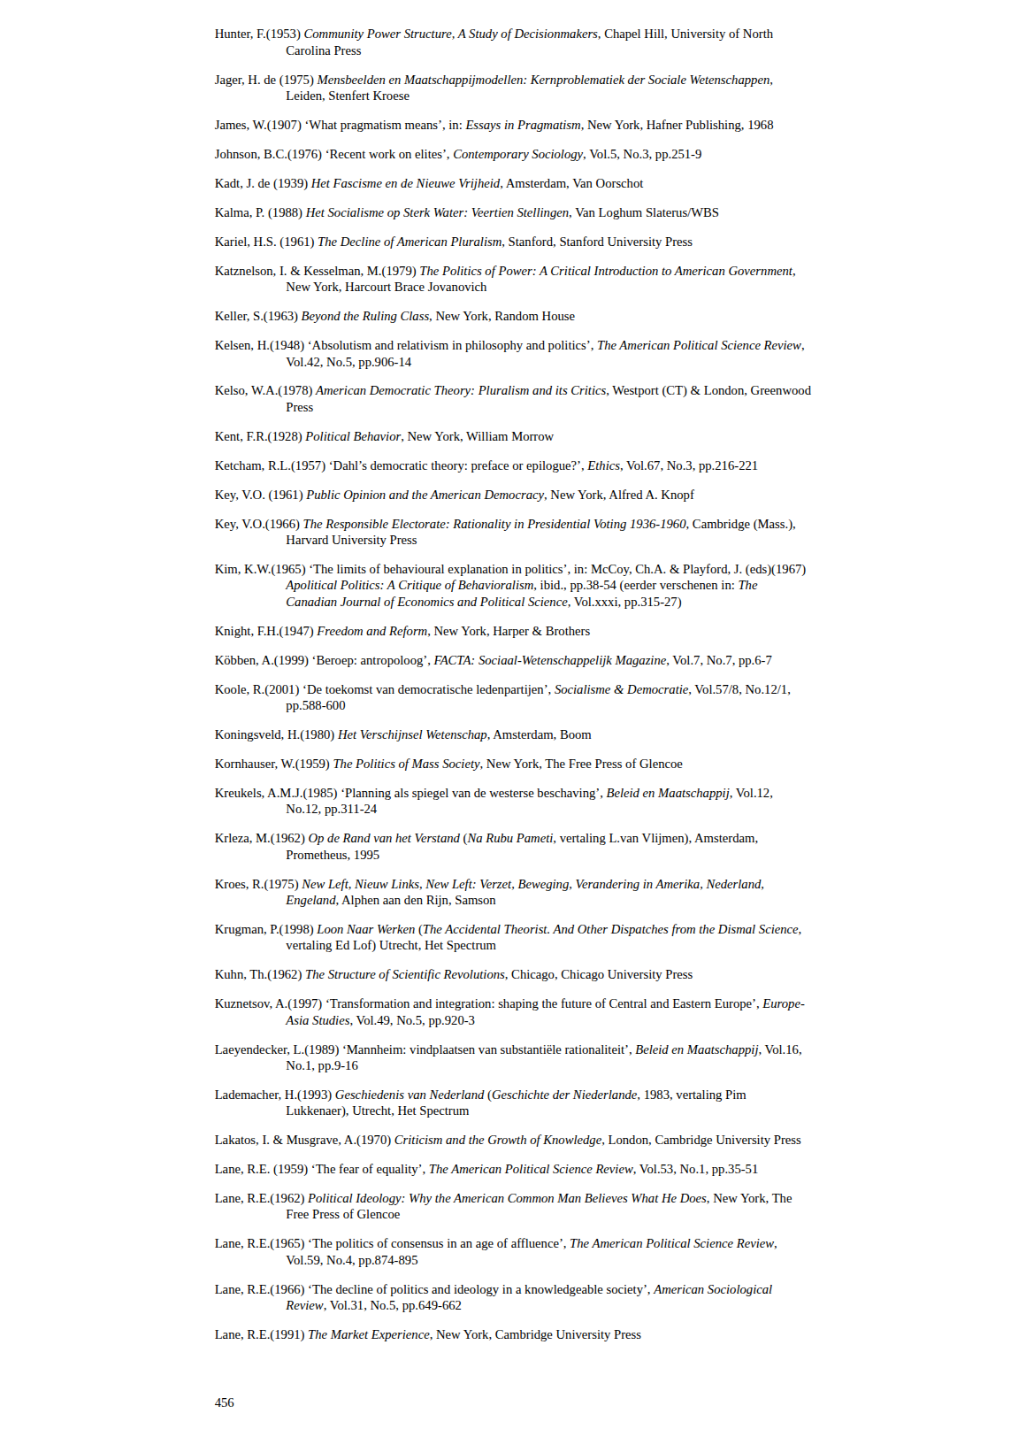Hunter, F.(1953) Community Power Structure, A Study of Decisionmakers, Chapel Hill, University of North Carolina Press
Jager, H. de (1975) Mensbeelden en Maatschappijmodellen: Kernproblematiek der Sociale Wetenschappen, Leiden, Stenfert Kroese
James, W.(1907) ‘What pragmatism means’, in: Essays in Pragmatism, New York, Hafner Publishing, 1968
Johnson, B.C.(1976) ‘Recent work on elites’, Contemporary Sociology, Vol.5, No.3, pp.251-9
Kadt, J. de (1939) Het Fascisme en de Nieuwe Vrijheid, Amsterdam, Van Oorschot
Kalma, P. (1988) Het Socialisme op Sterk Water: Veertien Stellingen, Van Loghum Slaterus/WBS
Kariel, H.S. (1961) The Decline of American Pluralism, Stanford, Stanford University Press
Katznelson, I. & Kesselman, M.(1979) The Politics of Power: A Critical Introduction to American Government, New York, Harcourt Brace Jovanovich
Keller, S.(1963) Beyond the Ruling Class, New York, Random House
Kelsen, H.(1948) ‘Absolutism and relativism in philosophy and politics’, The American Political Science Review, Vol.42, No.5, pp.906-14
Kelso, W.A.(1978) American Democratic Theory: Pluralism and its Critics, Westport (CT) & London, Greenwood Press
Kent, F.R.(1928) Political Behavior, New York, William Morrow
Ketcham, R.L.(1957) ‘Dahl’s democratic theory: preface or epilogue?’, Ethics, Vol.67, No.3, pp.216-221
Key, V.O. (1961) Public Opinion and the American Democracy, New York, Alfred A. Knopf
Key, V.O.(1966) The Responsible Electorate: Rationality in Presidential Voting 1936-1960, Cambridge (Mass.), Harvard University Press
Kim, K.W.(1965) ‘The limits of behavioural explanation in politics’, in: McCoy, Ch.A. & Playford, J. (eds)(1967) Apolitical Politics: A Critique of Behavioralism, ibid., pp.38-54 (eerder verschenen in: The Canadian Journal of Economics and Political Science, Vol.xxxi, pp.315-27)
Knight, F.H.(1947) Freedom and Reform, New York, Harper & Brothers
Köbben, A.(1999) ‘Beroep: antropoloog’, FACTA: Sociaal-Wetenschappelijk Magazine, Vol.7, No.7, pp.6-7
Koole, R.(2001) ‘De toekomst van democratische ledenpartijen’, Socialisme & Democratie, Vol.57/8, No.12/1, pp.588-600
Koningsveld, H.(1980) Het Verschijnsel Wetenschap, Amsterdam, Boom
Kornhauser, W.(1959) The Politics of Mass Society, New York, The Free Press of Glencoe
Kreukels, A.M.J.(1985) ‘Planning als spiegel van de westerse beschaving’, Beleid en Maatschappij, Vol.12, No.12, pp.311-24
Krleza, M.(1962) Op de Rand van het Verstand (Na Rubu Pameti, vertaling L.van Vlijmen), Amsterdam, Prometheus, 1995
Kroes, R.(1975) New Left, Nieuw Links, New Left: Verzet, Beweging, Verandering in Amerika, Nederland, Engeland, Alphen aan den Rijn, Samson
Krugman, P.(1998) Loon Naar Werken (The Accidental Theorist. And Other Dispatches from the Dismal Science, vertaling Ed Lof) Utrecht, Het Spectrum
Kuhn, Th.(1962) The Structure of Scientific Revolutions, Chicago, Chicago University Press
Kuznetsov, A.(1997) ‘Transformation and integration: shaping the future of Central and Eastern Europe’, Europe-Asia Studies, Vol.49, No.5, pp.920-3
Laeyendecker, L.(1989) ‘Mannheim: vindplaatsen van substantiële rationaliteit’, Beleid en Maatschappij, Vol.16, No.1, pp.9-16
Lademacher, H.(1993) Geschiedenis van Nederland (Geschichte der Niederlande, 1983, vertaling Pim Lukkenaer), Utrecht, Het Spectrum
Lakatos, I. & Musgrave, A.(1970) Criticism and the Growth of Knowledge, London, Cambridge University Press
Lane, R.E. (1959) ‘The fear of equality’, The American Political Science Review, Vol.53, No.1, pp.35-51
Lane, R.E.(1962) Political Ideology: Why the American Common Man Believes What He Does, New York, The Free Press of Glencoe
Lane, R.E.(1965) ‘The politics of consensus in an age of affluence’, The American Political Science Review, Vol.59, No.4, pp.874-895
Lane, R.E.(1966) ‘The decline of politics and ideology in a knowledgeable society’, American Sociological Review, Vol.31, No.5, pp.649-662
Lane, R.E.(1991) The Market Experience, New York, Cambridge University Press
456